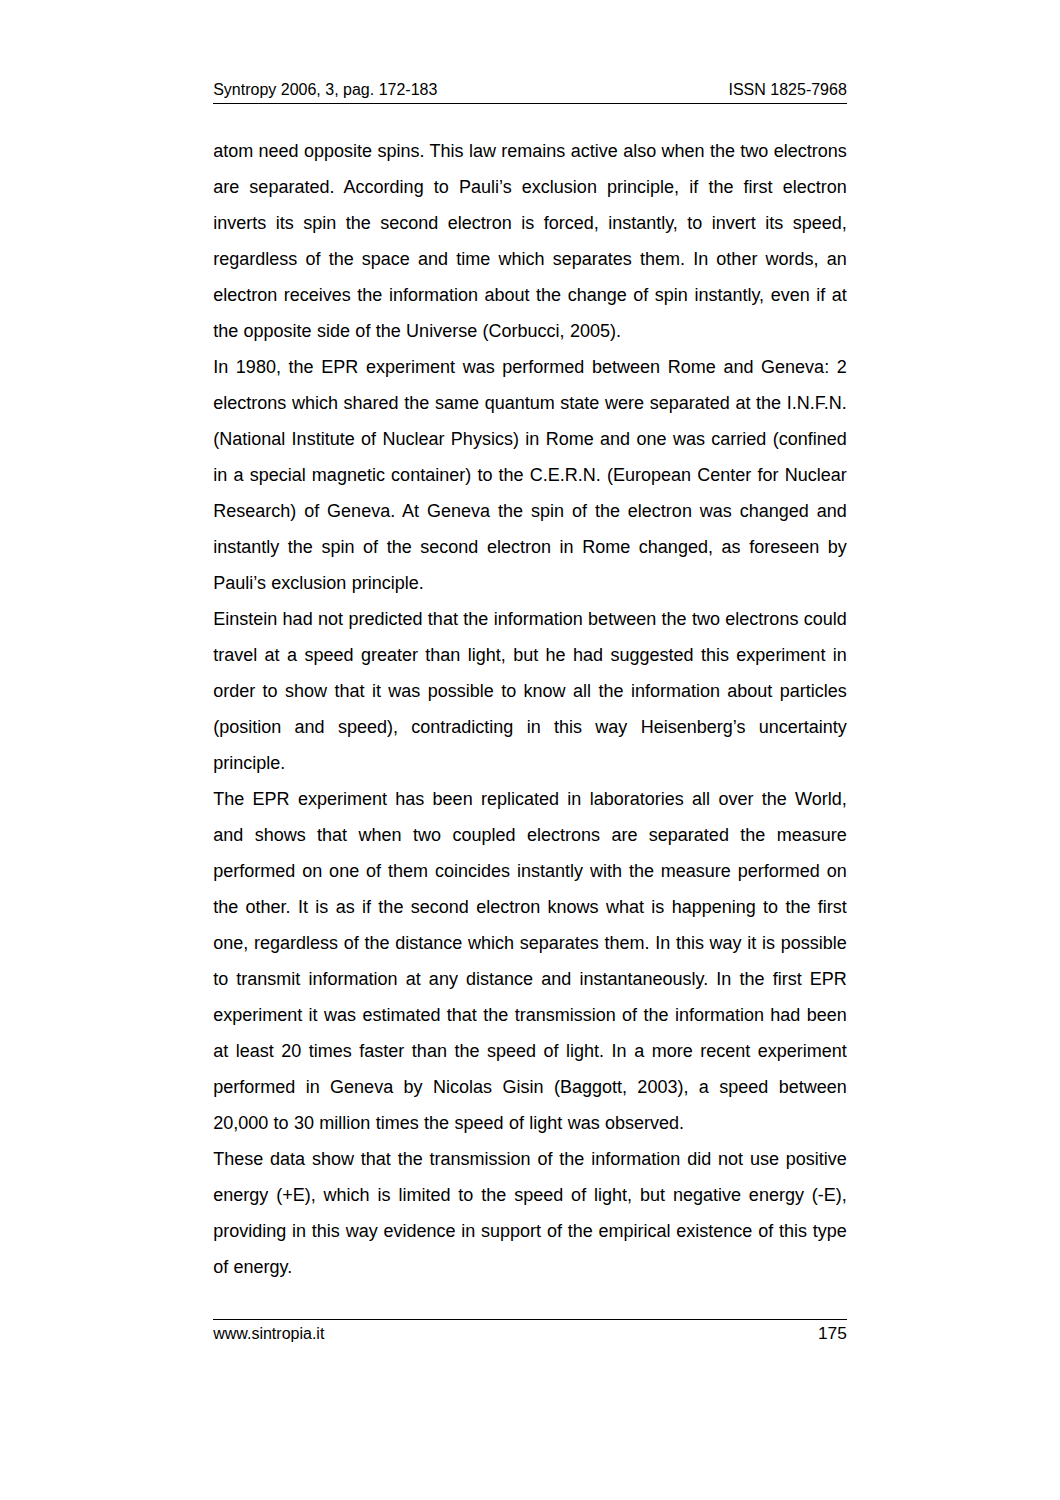Syntropy 2006, 3, pag. 172-183 ISSN 1825-7968
atom need opposite spins. This law remains active also when the two electrons are separated. According to Pauli’s exclusion principle, if the first electron inverts its spin the second electron is forced, instantly, to invert its speed, regardless of the space and time which separates them. In other words, an electron receives the information about the change of spin instantly, even if at the opposite side of the Universe (Corbucci, 2005).
In 1980, the EPR experiment was performed between Rome and Geneva: 2 electrons which shared the same quantum state were separated at the I.N.F.N. (National Institute of Nuclear Physics) in Rome and one was carried (confined in a special magnetic container) to the C.E.R.N. (European Center for Nuclear Research) of Geneva. At Geneva the spin of the electron was changed and instantly the spin of the second electron in Rome changed, as foreseen by Pauli’s exclusion principle.
Einstein had not predicted that the information between the two electrons could travel at a speed greater than light, but he had suggested this experiment in order to show that it was possible to know all the information about particles (position and speed), contradicting in this way Heisenberg’s uncertainty principle.
The EPR experiment has been replicated in laboratories all over the World, and shows that when two coupled electrons are separated the measure performed on one of them coincides instantly with the measure performed on the other. It is as if the second electron knows what is happening to the first one, regardless of the distance which separates them. In this way it is possible to transmit information at any distance and instantaneously. In the first EPR experiment it was estimated that the transmission of the information had been at least 20 times faster than the speed of light. In a more recent experiment performed in Geneva by Nicolas Gisin (Baggott, 2003), a speed between 20,000 to 30 million times the speed of light was observed.
These data show that the transmission of the information did not use positive energy (+E), which is limited to the speed of light, but negative energy (-E), providing in this way evidence in support of the empirical existence of this type of energy.
www.sintropia.it 175